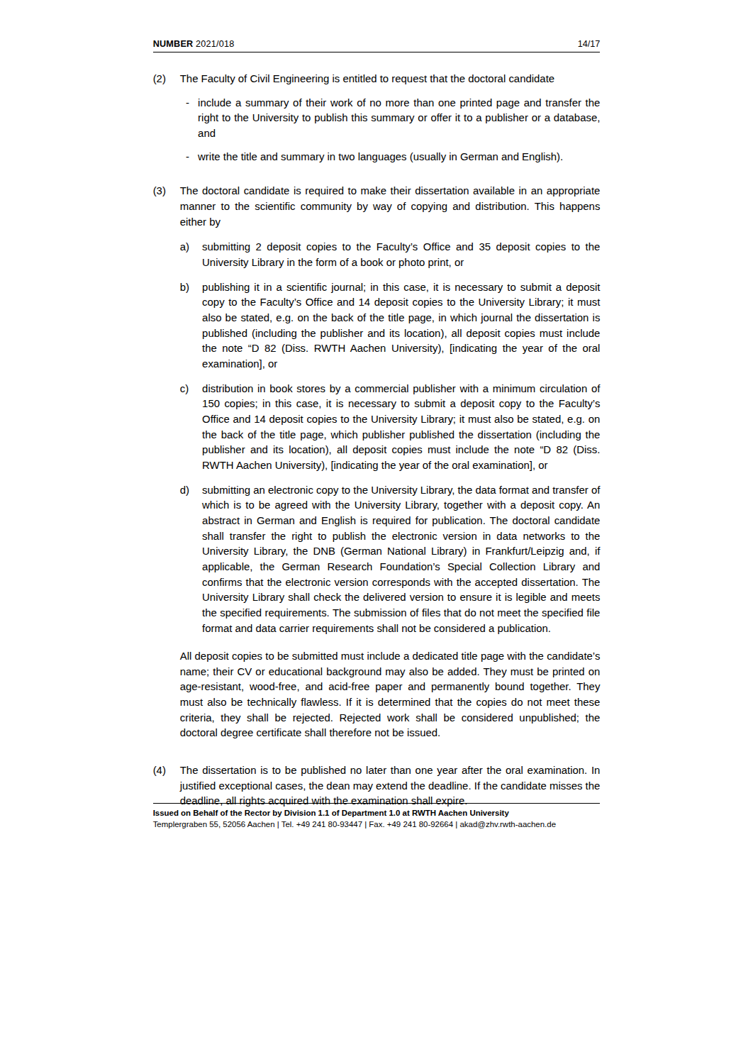NUMBER 2021/018
14/17
(2)
The Faculty of Civil Engineering is entitled to request that the doctoral candidate
include a summary of their work of no more than one printed page and transfer the right to the University to publish this summary or offer it to a publisher or a database, and
write the title and summary in two languages (usually in German and English).
(3)
The doctoral candidate is required to make their dissertation available in an appropriate manner to the scientific community by way of copying and distribution. This happens either by
a) submitting 2 deposit copies to the Faculty’s Office and 35 deposit copies to the University Library in the form of a book or photo print, or
b) publishing it in a scientific journal; in this case, it is necessary to submit a deposit copy to the Faculty’s Office and 14 deposit copies to the University Library; it must also be stated, e.g. on the back of the title page, in which journal the dissertation is published (including the publisher and its location), all deposit copies must include the note “D 82 (Diss. RWTH Aachen University), [indicating the year of the oral examination], or
c) distribution in book stores by a commercial publisher with a minimum circulation of 150 copies; in this case, it is necessary to submit a deposit copy to the Faculty’s Office and 14 deposit copies to the University Library; it must also be stated, e.g. on the back of the title page, which publisher published the dissertation (including the publisher and its location), all deposit copies must include the note “D 82 (Diss. RWTH Aachen University), [indicating the year of the oral examination], or
d) submitting an electronic copy to the University Library, the data format and transfer of which is to be agreed with the University Library, together with a deposit copy. An abstract in German and English is required for publication. The doctoral candidate shall transfer the right to publish the electronic version in data networks to the University Library, the DNB (German National Library) in Frankfurt/Leipzig and, if applicable, the German Research Foundation’s Special Collection Library and confirms that the electronic version corresponds with the accepted dissertation. The University Library shall check the delivered version to ensure it is legible and meets the specified requirements. The submission of files that do not meet the specified file format and data carrier requirements shall not be considered a publication.
All deposit copies to be submitted must include a dedicated title page with the candidate’s name; their CV or educational background may also be added. They must be printed on age-resistant, wood-free, and acid-free paper and permanently bound together. They must also be technically flawless. If it is determined that the copies do not meet these criteria, they shall be rejected. Rejected work shall be considered unpublished; the doctoral degree certificate shall therefore not be issued.
(4)
The dissertation is to be published no later than one year after the oral examination. In justified exceptional cases, the dean may extend the deadline. If the candidate misses the deadline, all rights acquired with the examination shall expire.
Issued on Behalf of the Rector by Division 1.1 of Department 1.0 at RWTH Aachen University
Templergraben 55, 52056 Aachen | Tel. +49 241 80-93447 | Fax. +49 241 80-92664 | akad@zhv.rwth-aachen.de